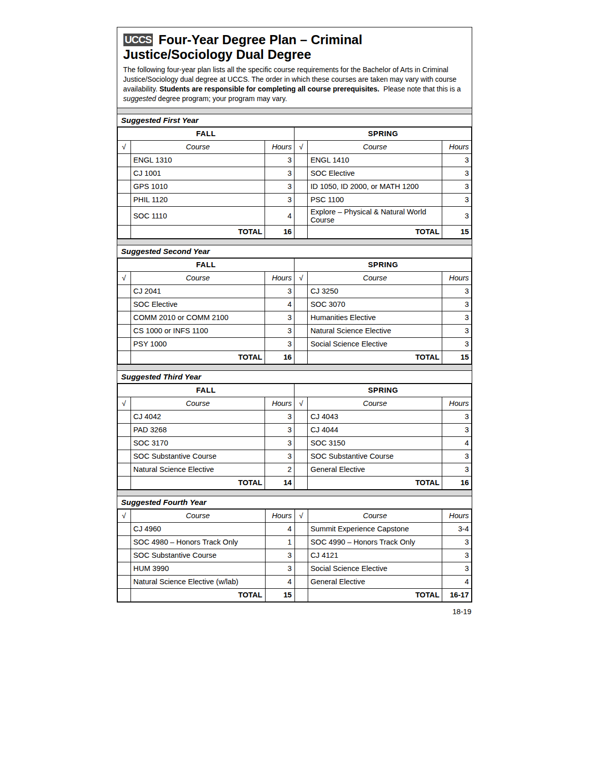UCCS Four-Year Degree Plan – Criminal Justice/Sociology Dual Degree
The following four-year plan lists all the specific course requirements for the Bachelor of Arts in Criminal Justice/Sociology dual degree at UCCS. The order in which these courses are taken may vary with course availability. Students are responsible for completing all course prerequisites. Please note that this is a suggested degree program; your program may vary.
Suggested First Year
| FALL | SPRING |
| --- | --- |
| √ | Course | Hours | √ | Course | Hours |
| | ENGL 1310 | 3 | | ENGL 1410 | 3 |
| | CJ 1001 | 3 | | SOC Elective | 3 |
| | GPS 1010 | 3 | | ID 1050, ID 2000, or MATH 1200 | 3 |
| | PHIL 1120 | 3 | | PSC 1100 | 3 |
| | SOC 1110 | 4 | | Explore – Physical & Natural World Course | 3 |
| | TOTAL | 16 | | TOTAL | 15 |
Suggested Second Year
| FALL | SPRING |
| --- | --- |
| √ | Course | Hours | √ | Course | Hours |
| | CJ 2041 | 3 | | CJ 3250 | 3 |
| | SOC Elective | 4 | | SOC 3070 | 3 |
| | COMM 2010 or COMM 2100 | 3 | | Humanities Elective | 3 |
| | CS 1000 or INFS 1100 | 3 | | Natural Science Elective | 3 |
| | PSY 1000 | 3 | | Social Science Elective | 3 |
| | TOTAL | 16 | | TOTAL | 15 |
Suggested Third Year
| FALL | SPRING |
| --- | --- |
| √ | Course | Hours | √ | Course | Hours |
| | CJ 4042 | 3 | | CJ 4043 | 3 |
| | PAD 3268 | 3 | | CJ 4044 | 3 |
| | SOC 3170 | 3 | | SOC 3150 | 4 |
| | SOC Substantive Course | 3 | | SOC Substantive Course | 3 |
| | Natural Science Elective | 2 | | General Elective | 3 |
| | TOTAL | 14 | | TOTAL | 16 |
Suggested Fourth Year
| √ | Course | Hours | √ | Course | Hours |
| --- | --- | --- | --- | --- | --- |
| | CJ 4960 | 4 | | Summit Experience Capstone | 3-4 |
| | SOC 4980 – Honors Track Only | 1 | | SOC 4990 – Honors Track Only | 3 |
| | SOC Substantive Course | 3 | | CJ 4121 | 3 |
| | HUM 3990 | 3 | | Social Science Elective | 3 |
| | Natural Science Elective (w/lab) | 4 | | General Elective | 4 |
| | TOTAL | 15 | | TOTAL | 16-17 |
18-19